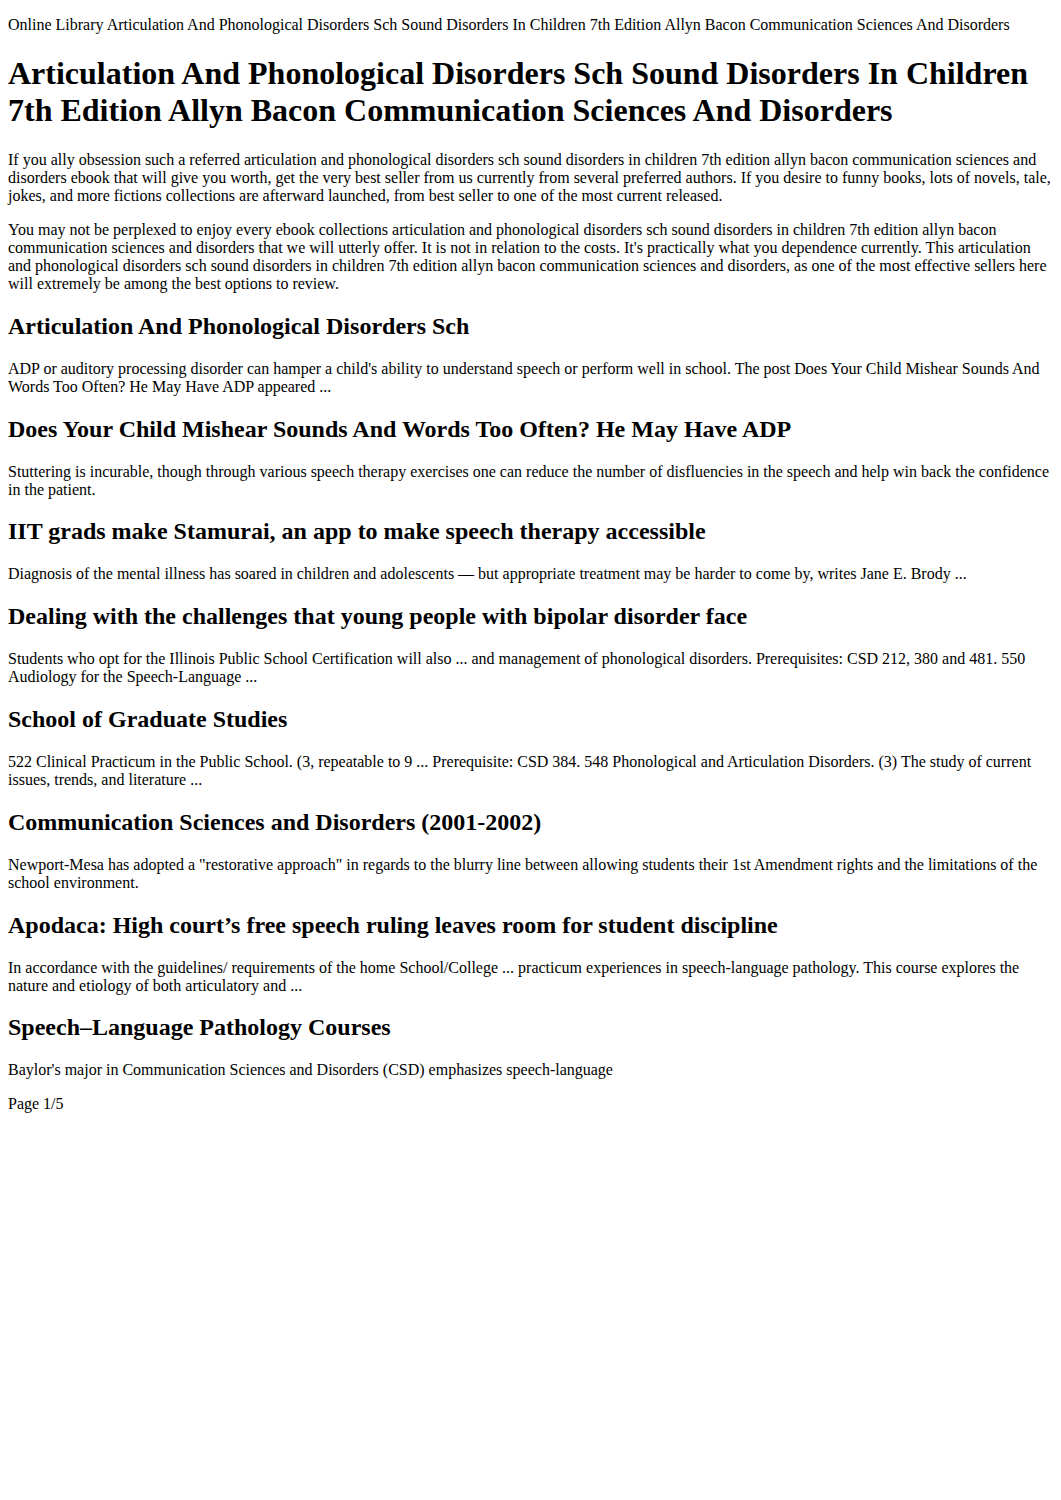Online Library Articulation And Phonological Disorders Sch Sound Disorders In Children 7th Edition Allyn Bacon Communication Sciences And Disorders
Articulation And Phonological Disorders Sch Sound Disorders In Children 7th Edition Allyn Bacon Communication Sciences And Disorders
If you ally obsession such a referred articulation and phonological disorders sch sound disorders in children 7th edition allyn bacon communication sciences and disorders ebook that will give you worth, get the very best seller from us currently from several preferred authors. If you desire to funny books, lots of novels, tale, jokes, and more fictions collections are afterward launched, from best seller to one of the most current released.
You may not be perplexed to enjoy every ebook collections articulation and phonological disorders sch sound disorders in children 7th edition allyn bacon communication sciences and disorders that we will utterly offer. It is not in relation to the costs. It's practically what you dependence currently. This articulation and phonological disorders sch sound disorders in children 7th edition allyn bacon communication sciences and disorders, as one of the most effective sellers here will extremely be among the best options to review.
Articulation And Phonological Disorders Sch
ADP or auditory processing disorder can hamper a child's ability to understand speech or perform well in school. The post Does Your Child Mishear Sounds And Words Too Often? He May Have ADP appeared ...
Does Your Child Mishear Sounds And Words Too Often? He May Have ADP
Stuttering is incurable, though through various speech therapy exercises one can reduce the number of disfluencies in the speech and help win back the confidence in the patient.
IIT grads make Stamurai, an app to make speech therapy accessible
Diagnosis of the mental illness has soared in children and adolescents — but appropriate treatment may be harder to come by, writes Jane E. Brody ...
Dealing with the challenges that young people with bipolar disorder face
Students who opt for the Illinois Public School Certification will also ... and management of phonological disorders. Prerequisites: CSD 212, 380 and 481. 550 Audiology for the Speech-Language ...
School of Graduate Studies
522 Clinical Practicum in the Public School. (3, repeatable to 9 ... Prerequisite: CSD 384. 548 Phonological and Articulation Disorders. (3) The study of current issues, trends, and literature ...
Communication Sciences and Disorders (2001-2002)
Newport-Mesa has adopted a "restorative approach" in regards to the blurry line between allowing students their 1st Amendment rights and the limitations of the school environment.
Apodaca: High court’s free speech ruling leaves room for student discipline
In accordance with the guidelines/ requirements of the home School/College ... practicum experiences in speech-language pathology. This course explores the nature and etiology of both articulatory and ...
Speech–Language Pathology Courses
Baylor's major in Communication Sciences and Disorders (CSD) emphasizes speech-language
Page 1/5